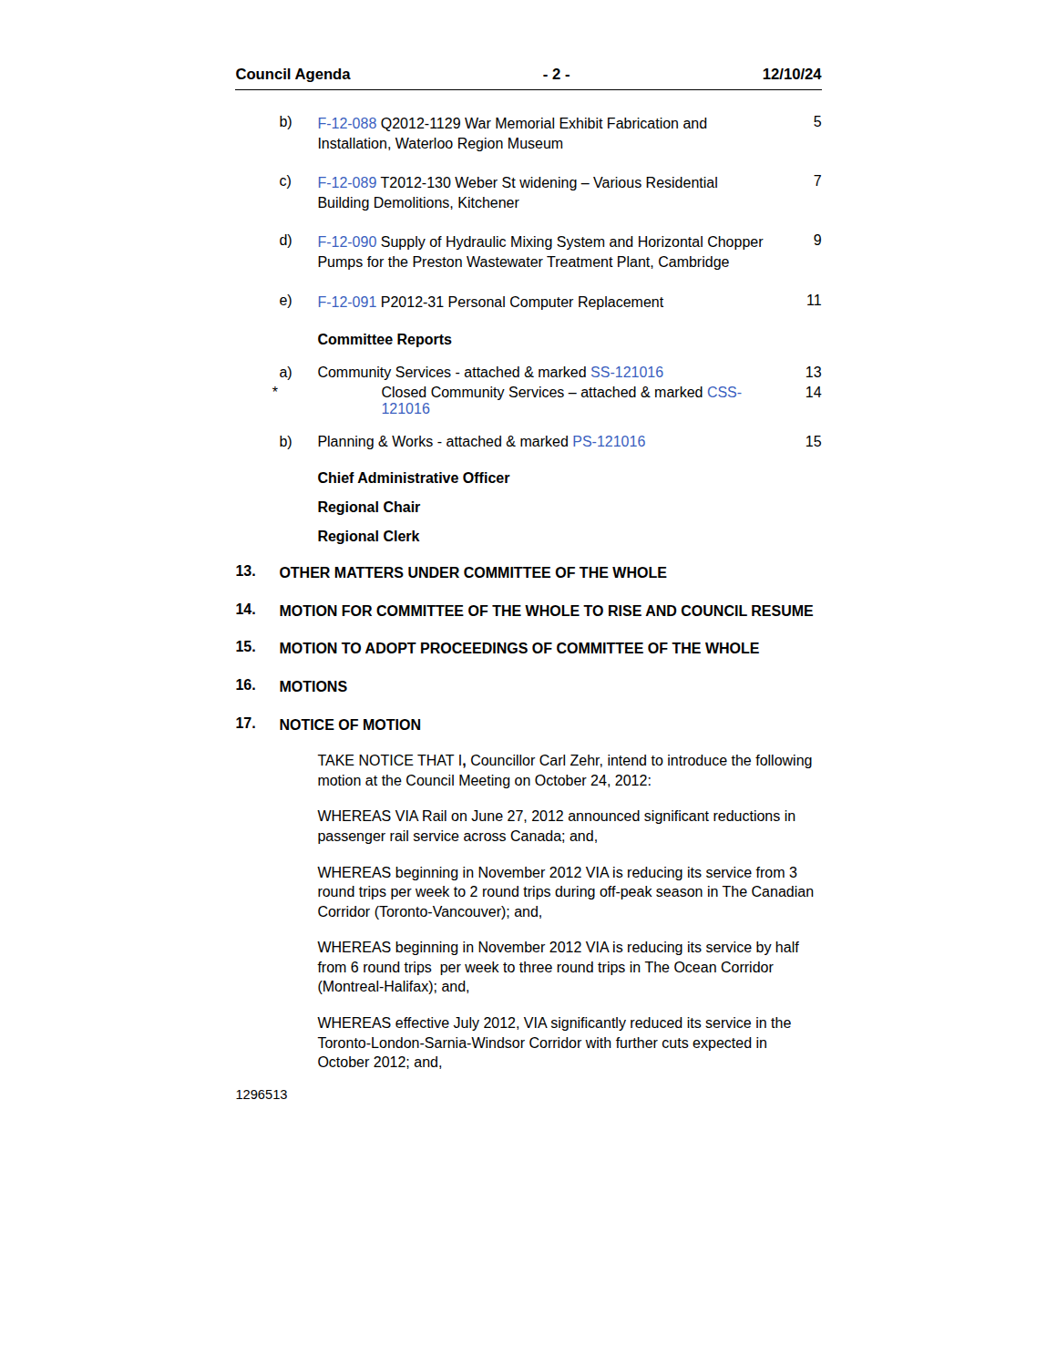Council Agenda
- 2 -
12/10/24
b)
F-12-088 Q2012-1129 War Memorial Exhibit Fabrication and Installation, Waterloo Region Museum
5
c)
F-12-089 T2012-130 Weber St widening – Various Residential Building Demolitions, Kitchener
7
d)
F-12-090 Supply of Hydraulic Mixing System and Horizontal Chopper Pumps for the Preston Wastewater Treatment Plant, Cambridge
9
e)
F-12-091 P2012-31 Personal Computer Replacement
11
Committee Reports
a)
Community Services - attached & marked SS-121016
13
*
Closed Community Services – attached & marked CSS-121016
14
b)
Planning & Works - attached & marked PS-121016
15
Chief Administrative Officer
Regional Chair
Regional Clerk
13.
OTHER MATTERS UNDER COMMITTEE OF THE WHOLE
14.
MOTION FOR COMMITTEE OF THE WHOLE TO RISE AND COUNCIL RESUME
15.
MOTION TO ADOPT PROCEEDINGS OF COMMITTEE OF THE WHOLE
16.
MOTIONS
17.
NOTICE OF MOTION
TAKE NOTICE THAT I, Councillor Carl Zehr, intend to introduce the following motion at the Council Meeting on October 24, 2012:
WHEREAS VIA Rail on June 27, 2012 announced significant reductions in passenger rail service across Canada; and,
WHEREAS beginning in November 2012 VIA is reducing its service from 3 round trips per week to 2 round trips during off-peak season in The Canadian Corridor (Toronto-Vancouver); and,
WHEREAS beginning in November 2012 VIA is reducing its service by half from 6 round trips per week to three round trips in The Ocean Corridor (Montreal-Halifax); and,
WHEREAS effective July 2012, VIA significantly reduced its service in the Toronto-London-Sarnia-Windsor Corridor with further cuts expected in October 2012; and,
1296513